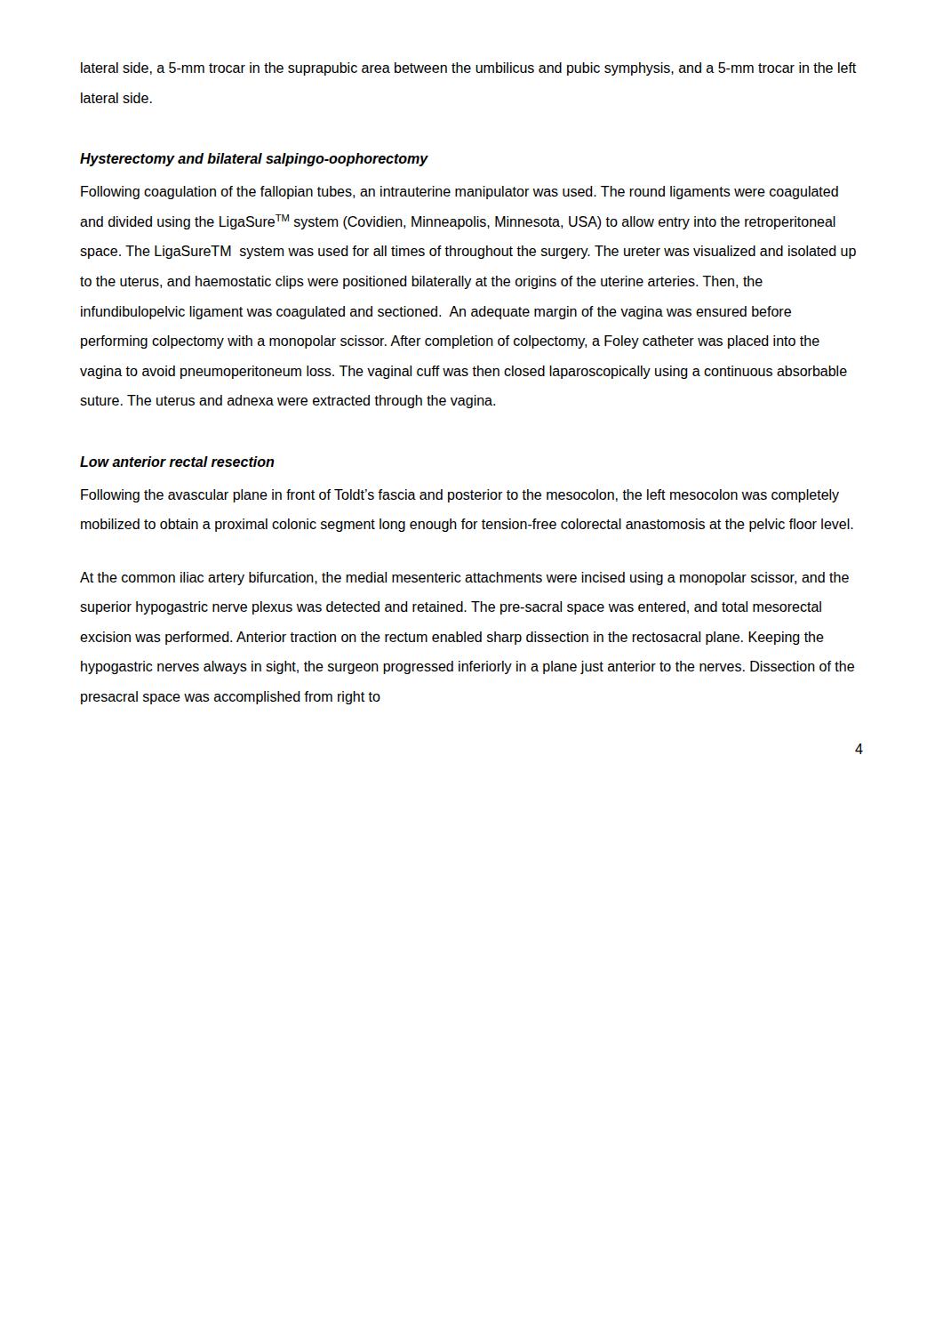lateral side, a 5-mm trocar in the suprapubic area between the umbilicus and pubic symphysis, and a 5-mm trocar in the left lateral side.
Hysterectomy and bilateral salpingo-oophorectomy
Following coagulation of the fallopian tubes, an intrauterine manipulator was used. The round ligaments were coagulated and divided using the LigaSureTM system (Covidien, Minneapolis, Minnesota, USA) to allow entry into the retroperitoneal space. The LigaSureTM system was used for all times of throughout the surgery. The ureter was visualized and isolated up to the uterus, and haemostatic clips were positioned bilaterally at the origins of the uterine arteries. Then, the infundibulopelvic ligament was coagulated and sectioned. An adequate margin of the vagina was ensured before performing colpectomy with a monopolar scissor. After completion of colpectomy, a Foley catheter was placed into the vagina to avoid pneumoperitoneum loss. The vaginal cuff was then closed laparoscopically using a continuous absorbable suture. The uterus and adnexa were extracted through the vagina.
Low anterior rectal resection
Following the avascular plane in front of Toldt’s fascia and posterior to the mesocolon, the left mesocolon was completely mobilized to obtain a proximal colonic segment long enough for tension-free colorectal anastomosis at the pelvic floor level.
At the common iliac artery bifurcation, the medial mesenteric attachments were incised using a monopolar scissor, and the superior hypogastric nerve plexus was detected and retained. The pre-sacral space was entered, and total mesorectal excision was performed. Anterior traction on the rectum enabled sharp dissection in the rectosacral plane. Keeping the hypogastric nerves always in sight, the surgeon progressed inferiorly in a plane just anterior to the nerves. Dissection of the presacral space was accomplished from right to
4